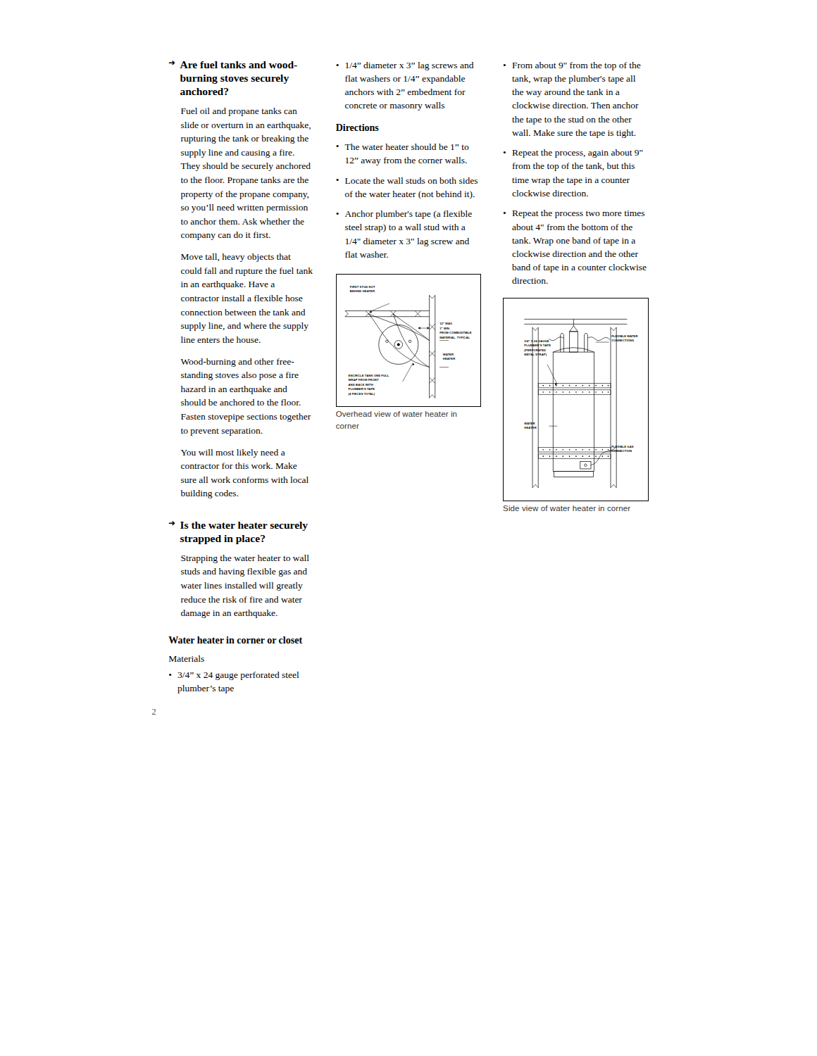Are fuel tanks and wood-burning stoves securely anchored?
Fuel oil and propane tanks can slide or overturn in an earthquake, rupturing the tank or breaking the supply line and causing a fire. They should be securely anchored to the floor. Propane tanks are the property of the propane company, so you’ll need written permission to anchor them. Ask whether the company can do it first.
Move tall, heavy objects that could fall and rupture the fuel tank in an earthquake. Have a contractor install a flexible hose connection between the tank and supply line, and where the supply line enters the house.
Wood-burning and other free-standing stoves also pose a fire hazard in an earthquake and should be anchored to the floor. Fasten stovepipe sections together to prevent separation.
You will most likely need a contractor for this work. Make sure all work conforms with local building codes.
Is the water heater securely strapped in place?
Strapping the water heater to wall studs and having flexible gas and water lines installed will greatly reduce the risk of fire and water damage in an earthquake.
Water heater in corner or closet
Materials
3/4” x 24 gauge perforated steel plumber’s tape
1/4” diameter x 3” lag screws and flat washers or 1/4” expandable anchors with 2” embedment for concrete or masonry walls
Directions
The water heater should be 1” to 12” away from the corner walls.
Locate the wall studs on both sides of the water heater (not behind it).
Anchor plumber's tape (a flexible steel strap) to a wall stud with a 1/4" diameter x 3" lag screw and flat washer.
FIRST STUD NOT BEHIND HEATER 12" MAX. 1" MIN. FROM COMBUSTIBLE MATERIAL, TYPICAL WATER HEATER ENCIRCLE TANK ONE FULL WRAP FROM FRONT AND BACK WITH PLUMBER'S TAPE (4 PIECES TOTAL)
Overhead view of water heater in corner
From about 9" from the top of the tank, wrap the plumber's tape all the way around the tank in a clockwise direction. Then anchor the tape to the stud on the other wall. Make sure the tape is tight.
Repeat the process, again about 9" from the top of the tank, but this time wrap the tape in a counter clockwise direction.
Repeat the process two more times about 4" from the bottom of the tank. Wrap one band of tape in a clockwise direction and the other band of tape in a counter clockwise direction.
3/4" X 24 GAUGE PLUMBER'S TAPE (PERFORATED METAL STRAP) FLEXIBLE WATER CONNECTIONS WATER HEATER FLEXIBLE GAS CONNECTION
Side view of water heater in corner
2